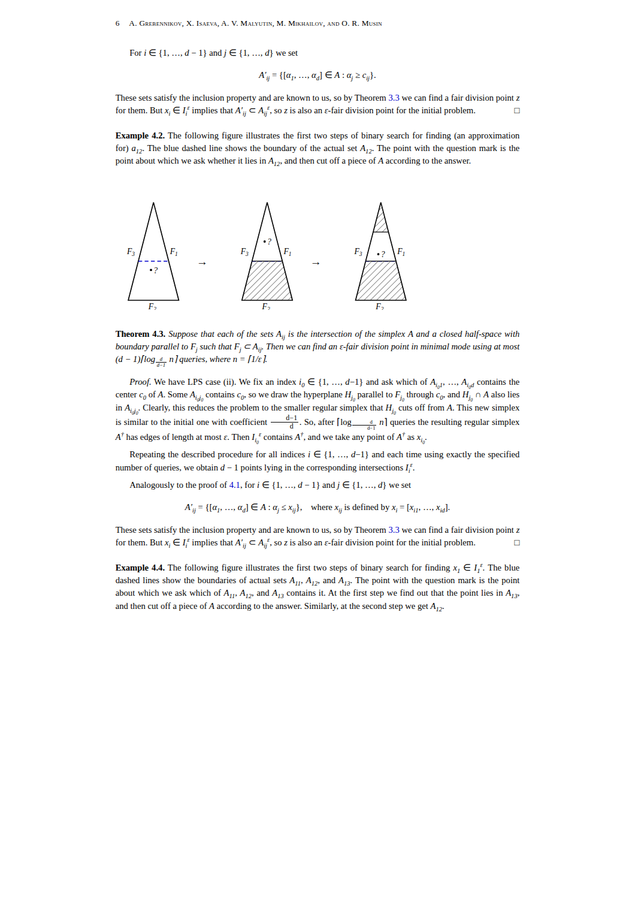6 A. Grebennikov, X. Isaeva, A. V. Malyutin, M. Mikhailov, and O. R. Musin
For i ∈ {1, …, d − 1} and j ∈ {1, …, d} we set
A′ij = {[α1, …, αd] ∈ A : αj ≥ cij}.
These sets satisfy the inclusion property and are known to us, so by Theorem 3.3 we can find a fair division point z for them. But xi ∈ Iiε implies that A′ij ⊂ Aijε, so z is also an ε-fair division point for the initial problem. □
Example 4.2. The following figure illustrates the first two steps of binary search for finding (an approximation for) a12. The blue dashed line shows the boundary of the actual set A12. The point with the question mark is the point about which we ask whether it lies in A12, and then cut off a piece of A according to the answer.
? F3 F1 F2 → ? F3 F1 F2 → ? F3 F1 F2
Theorem 4.3. Suppose that each of the sets Aij is the intersection of the simplex A and a closed half-space with boundary parallel to Fj such that Fj ⊂ Aij. Then we can find an ε-fair division point in minimal mode using at most (d − 1) logdd−1 n queries, where n = 1/ε .
Proof. We have LPS case (ii). We fix an index i0 ∈ {1, …, d−1} and ask which of Ai01, …, Ai0d contains the center c0 of A. Some Ai0j0 contains c0, so we draw the hyperplane Hj0 parallel to Fj0 through c0, and Hj0 ∩ A also lies in Ai0j0. Clearly, this reduces the problem to the smaller regular simplex that Hj0 cuts off from A. This new simplex is similar to the initial one with coefficient d−1 d. So, after logdd−1 n queries the resulting regular simplex A† has edges of length at most ε. Then Ii0ε contains A†, and we take any point of A† as xi0.
Repeating the described procedure for all indices i ∈ {1, …, d−1} and each time using exactly the specified number of queries, we obtain d − 1 points lying in the corresponding intersections Iiε.
Analogously to the proof of 4.1, for i ∈ {1, …, d − 1} and j ∈ {1, …, d} we set
A′ij = {[α1, …, αd] ∈ A : αj ≤ xij}, where xij is defined by xi = [xi1, …, xid].
These sets satisfy the inclusion property and are known to us, so by Theorem 3.3 we can find a fair division point z for them. But xi ∈ Iiε implies that A′ij ⊂ Aijε, so z is also an ε-fair division point for the initial problem. □
Example 4.4. The following figure illustrates the first two steps of binary search for finding x1 ∈ I1ε. The blue dashed lines show the boundaries of actual sets A11, A12, and A13. The point with the question mark is the point about which we ask which of A11, A12, and A13 contains it. At the first step we find out that the point lies in A13, and then cut off a piece of A according to the answer. Similarly, at the second step we get A12.